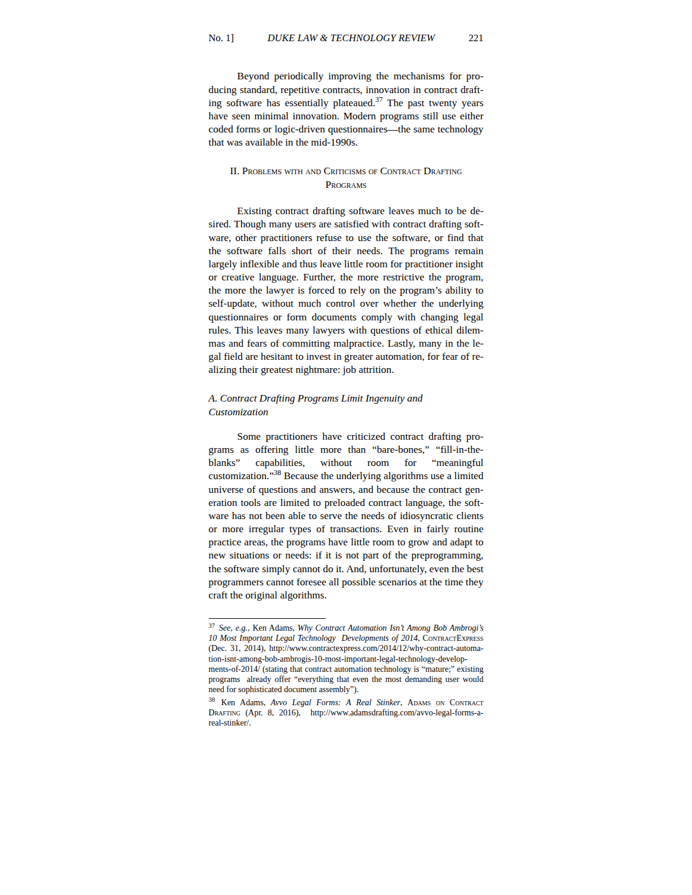No. 1] DUKE LAW & TECHNOLOGY REVIEW 221
Beyond periodically improving the mechanisms for producing standard, repetitive contracts, innovation in contract drafting software has essentially plateaued.37 The past twenty years have seen minimal innovation. Modern programs still use either coded forms or logic-driven questionnaires—the same technology that was available in the mid-1990s.
II. Problems with and Criticisms of Contract Drafting Programs
Existing contract drafting software leaves much to be desired. Though many users are satisfied with contract drafting software, other practitioners refuse to use the software, or find that the software falls short of their needs. The programs remain largely inflexible and thus leave little room for practitioner insight or creative language. Further, the more restrictive the program, the more the lawyer is forced to rely on the program’s ability to self-update, without much control over whether the underlying questionnaires or form documents comply with changing legal rules. This leaves many lawyers with questions of ethical dilemmas and fears of committing malpractice. Lastly, many in the legal field are hesitant to invest in greater automation, for fear of realizing their greatest nightmare: job attrition.
A. Contract Drafting Programs Limit Ingenuity and Customization
Some practitioners have criticized contract drafting programs as offering little more than “bare-bones,” “fill-in-the-blanks” capabilities, without room for “meaningful customization.”38 Because the underlying algorithms use a limited universe of questions and answers, and because the contract generation tools are limited to preloaded contract language, the software has not been able to serve the needs of idiosyncratic clients or more irregular types of transactions. Even in fairly routine practice areas, the programs have little room to grow and adapt to new situations or needs: if it is not part of the preprogramming, the software simply cannot do it. And, unfortunately, even the best programmers cannot foresee all possible scenarios at the time they craft the original algorithms.
37 See, e.g., Ken Adams, Why Contract Automation Isn’t Among Bob Ambrogi’s 10 Most Important Legal Technology Developments of 2014, ContractExpress (Dec. 31, 2014), http://www.contractexpress.com/2014/12/why-contract-automation-isnt-among-bob-ambrogis-10-most-important-legal-technology-developments-of-2014/ (stating that contract automation technology is “mature;” existing programs already offer “everything that even the most demanding user would need for sophisticated document assembly”).
38 Ken Adams, Avvo Legal Forms: A Real Stinker, Adams on Contract Drafting (Apr. 8, 2016), http://www.adamsdrafting.com/avvo-legal-forms-a-real-stinker/.